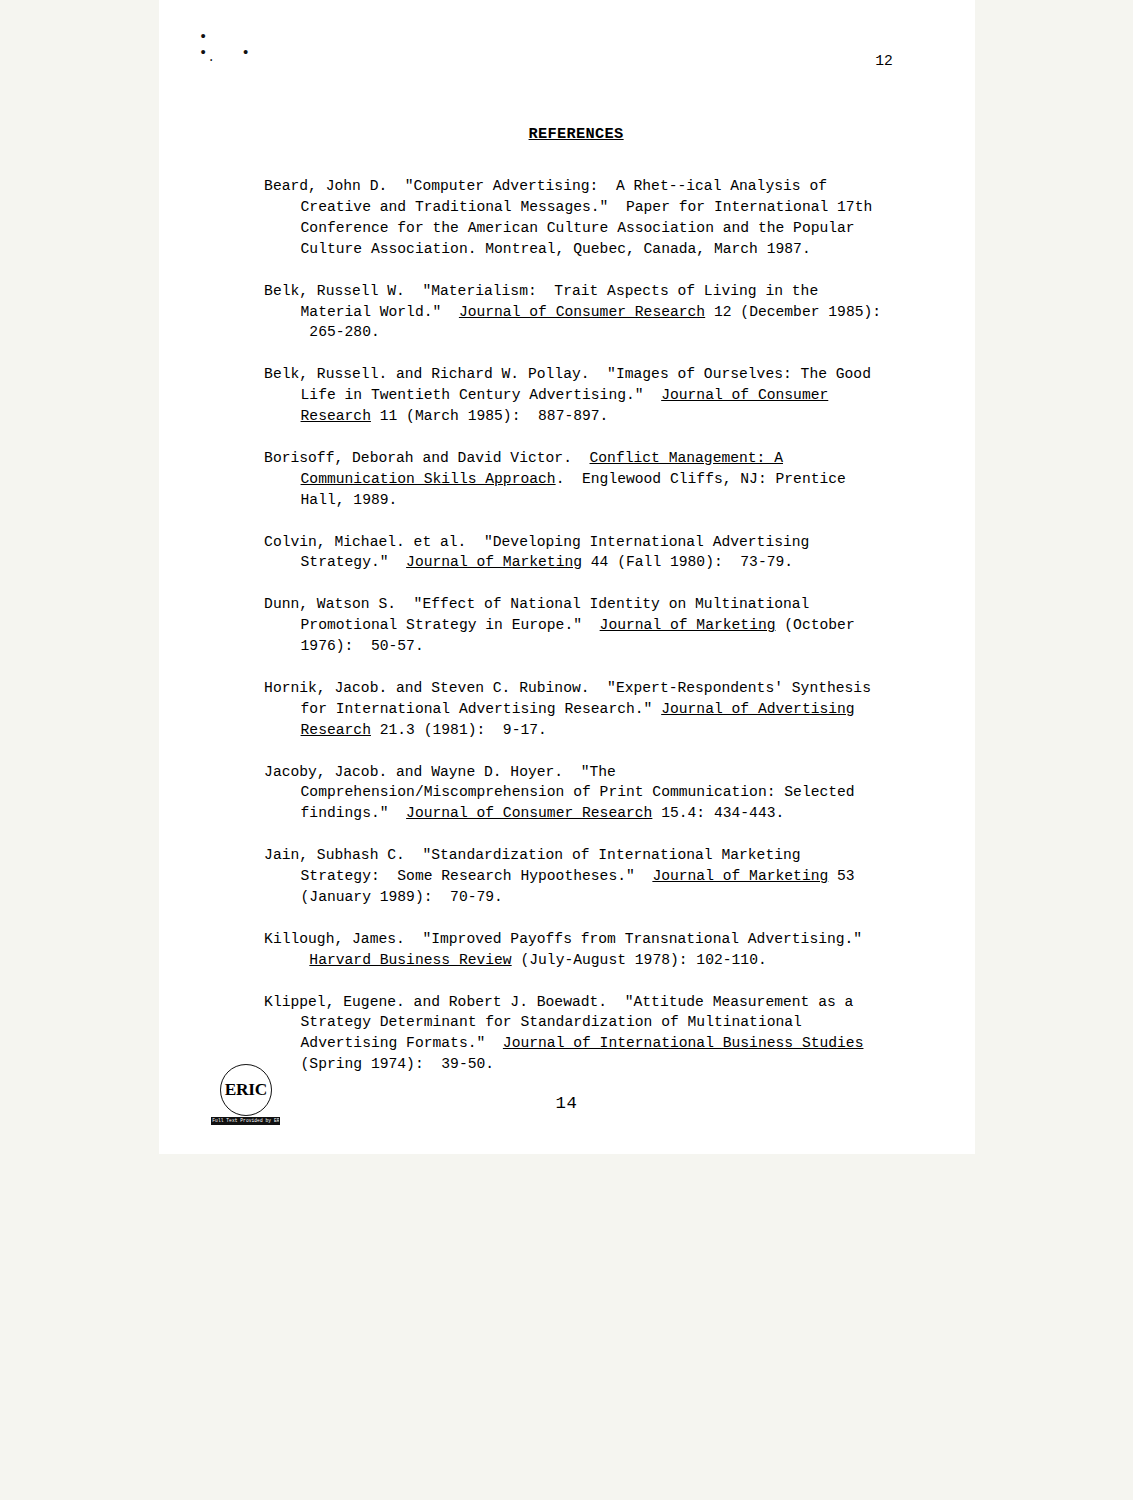• •. •
12
REFERENCES
Beard, John D. "Computer Advertising: A Rhet‑‑ical Analysis of Creative and Traditional Messages." Paper for International 17th Conference for the American Culture Association and the Popular Culture Association. Montreal, Quebec, Canada, March 1987.
Belk, Russell W. "Materialism: Trait Aspects of Living in the Material World." Journal of Consumer Research 12 (December 1985): 265-280.
Belk, Russell. and Richard W. Pollay. "Images of Ourselves: The Good Life in Twentieth Century Advertising." Journal of Consumer Research 11 (March 1985): 887-897.
Borisoff, Deborah and David Victor. Conflict Management: A Communication Skills Approach. Englewood Cliffs, NJ: Prentice Hall, 1989.
Colvin, Michael. et al. "Developing International Advertising Strategy." Journal of Marketing 44 (Fall 1980): 73-79.
Dunn, Watson S. "Effect of National Identity on Multinational Promotional Strategy in Europe." Journal of Marketing (October 1976): 50-57.
Hornik, Jacob. and Steven C. Rubinow. "Expert-Respondents' Synthesis for International Advertising Research." Journal of Advertising Research 21.3 (1981): 9-17.
Jacoby, Jacob. and Wayne D. Hoyer. "The Comprehension/Miscomprehension of Print Communication: Selected findings." Journal of Consumer Research 15.4: 434-443.
Jain, Subhash C. "Standardization of International Marketing Strategy: Some Research Hypootheses." Journal of Marketing 53 (January 1989): 70-79.
Killough, James. "Improved Payoffs from Transnational Advertising." Harvard Business Review (July-August 1978): 102-110.
Klippel, Eugene. and Robert J. Boewadt. "Attitude Measurement as a Strategy Determinant for Standardization of Multinational Advertising Formats." Journal of International Business Studies (Spring 1974): 39-50.
14
ERIC
Full Text Provided by ERIC